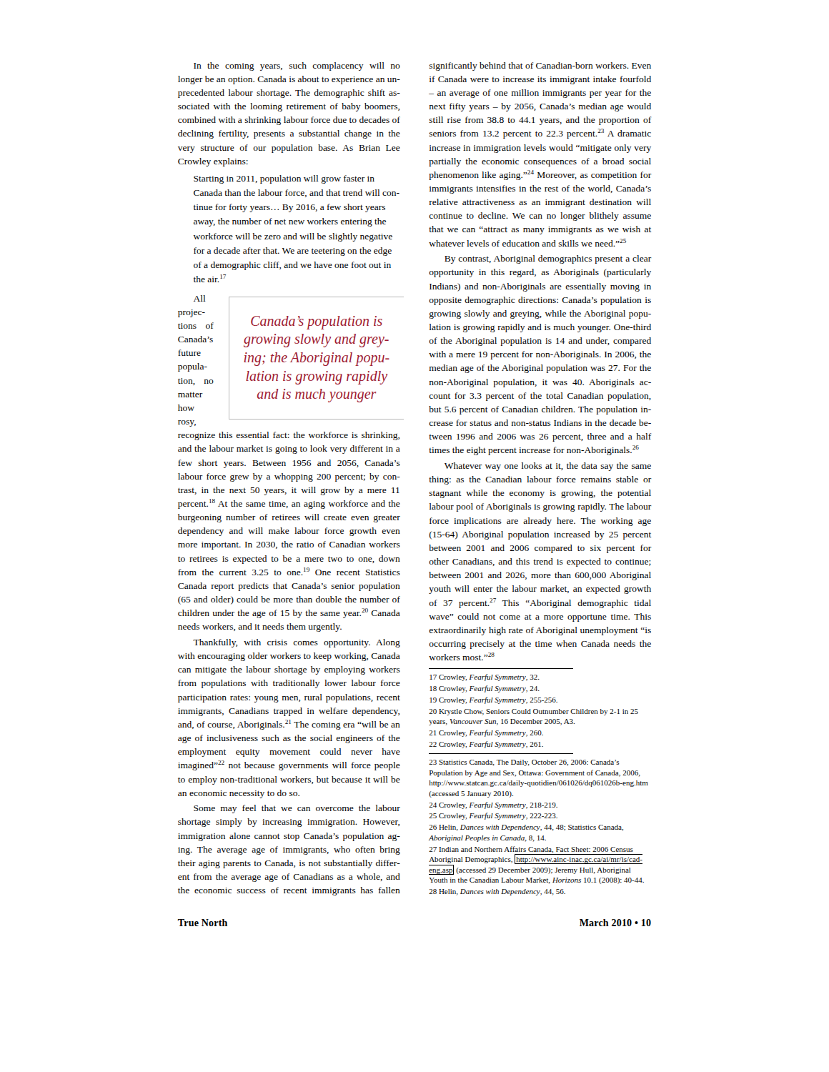In the coming years, such complacency will no longer be an option. Canada is about to experience an unprecedented labour shortage. The demographic shift associated with the looming retirement of baby boomers, combined with a shrinking labour force due to decades of declining fertility, presents a substantial change in the very structure of our population base. As Brian Lee Crowley explains:
Starting in 2011, population will grow faster in Canada than the labour force, and that trend will continue for forty years… By 2016, a few short years away, the number of net new workers entering the workforce will be zero and will be slightly negative for a decade after that. We are teetering on the edge of a demographic cliff, and we have one foot out in the air.17
Canada’s population is growing slowly and greying; the Aboriginal population is growing rapidly and is much younger
All projections of Canada’s future population, no matter how rosy, recognize this essential fact: the workforce is shrinking, and the labour market is going to look very different in a few short years. Between 1956 and 2056, Canada’s labour force grew by a whopping 200 percent; by contrast, in the next 50 years, it will grow by a mere 11 percent.18 At the same time, an aging workforce and the burgeoning number of retirees will create even greater dependency and will make labour force growth even more important. In 2030, the ratio of Canadian workers to retirees is expected to be a mere two to one, down from the current 3.25 to one.19 One recent Statistics Canada report predicts that Canada’s senior population (65 and older) could be more than double the number of children under the age of 15 by the same year.20 Canada needs workers, and it needs them urgently.
Thankfully, with crisis comes opportunity. Along with encouraging older workers to keep working, Canada can mitigate the labour shortage by employing workers from populations with traditionally lower labour force participation rates: young men, rural populations, recent immigrants, Canadians trapped in welfare dependency, and, of course, Aboriginals.21 The coming era “will be an age of inclusiveness such as the social engineers of the employment equity movement could never have imagined”22 not because governments will force people to employ non-traditional workers, but because it will be an economic necessity to do so.
Some may feel that we can overcome the labour shortage simply by increasing immigration. However, immigration alone cannot stop Canada’s population aging. The average age of immigrants, who often bring their aging parents to Canada, is not substantially different from the average age of Canadians as a whole, and the economic success of recent immigrants has fallen significantly behind that of Canadian-born workers. Even if Canada were to increase its immigrant intake fourfold – an average of one million immigrants per year for the next fifty years – by 2056, Canada’s median age would still rise from 38.8 to 44.1 years, and the proportion of seniors from 13.2 percent to 22.3 percent.23 A dramatic increase in immigration levels would “mitigate only very partially the economic consequences of a broad social phenomenon like aging.”24 Moreover, as competition for immigrants intensifies in the rest of the world, Canada’s relative attractiveness as an immigrant destination will continue to decline. We can no longer blithely assume that we can “attract as many immigrants as we wish at whatever levels of education and skills we need.”25
By contrast, Aboriginal demographics present a clear opportunity in this regard, as Aboriginals (particularly Indians) and non-Aboriginals are essentially moving in opposite demographic directions: Canada’s population is growing slowly and greying, while the Aboriginal population is growing rapidly and is much younger. One-third of the Aboriginal population is 14 and under, compared with a mere 19 percent for non-Aboriginals. In 2006, the median age of the Aboriginal population was 27. For the non-Aboriginal population, it was 40. Aboriginals account for 3.3 percent of the total Canadian population, but 5.6 percent of Canadian children. The population increase for status and non-status Indians in the decade between 1996 and 2006 was 26 percent, three and a half times the eight percent increase for non-Aboriginals.26
Whatever way one looks at it, the data say the same thing: as the Canadian labour force remains stable or stagnant while the economy is growing, the potential labour pool of Aboriginals is growing rapidly. The labour force implications are already here. The working age (15-64) Aboriginal population increased by 25 percent between 2001 and 2006 compared to six percent for other Canadians, and this trend is expected to continue; between 2001 and 2026, more than 600,000 Aboriginal youth will enter the labour market, an expected growth of 37 percent.27 This “Aboriginal demographic tidal wave” could not come at a more opportune time. This extraordinarily high rate of Aboriginal unemployment “is occurring precisely at the time when Canada needs the workers most.”28
17 Crowley, Fearful Symmetry, 32.
18 Crowley, Fearful Symmetry, 24.
19 Crowley, Fearful Symmetry, 255-256.
20 Krystle Chow, Seniors Could Outnumber Children by 2-1 in 25 years, Vancouver Sun, 16 December 2005, A3.
21 Crowley, Fearful Symmetry, 260.
22 Crowley, Fearful Symmetry, 261.
23 Statistics Canada, The Daily, October 26, 2006: Canada’s Population by Age and Sex, Ottawa: Government of Canada, 2006, http://www.statcan.gc.ca/daily-quotidien/061026/dq061026b-eng.htm (accessed 5 January 2010).
24 Crowley, Fearful Symmetry, 218-219.
25 Crowley, Fearful Symmetry, 222-223.
26 Helin, Dances with Dependency, 44, 48; Statistics Canada, Aboriginal Peoples in Canada, 8, 14.
27 Indian and Northern Affairs Canada, Fact Sheet: 2006 Census Aboriginal Demographics, http://www.ainc-inac.gc.ca/ai/mr/is/cad-eng.asp (accessed 29 December 2009); Jeremy Hull, Aboriginal Youth in the Canadian Labour Market, Horizons 10.1 (2008): 40-44.
28 Helin, Dances with Dependency, 44, 56.
True North
March 2010 • 10